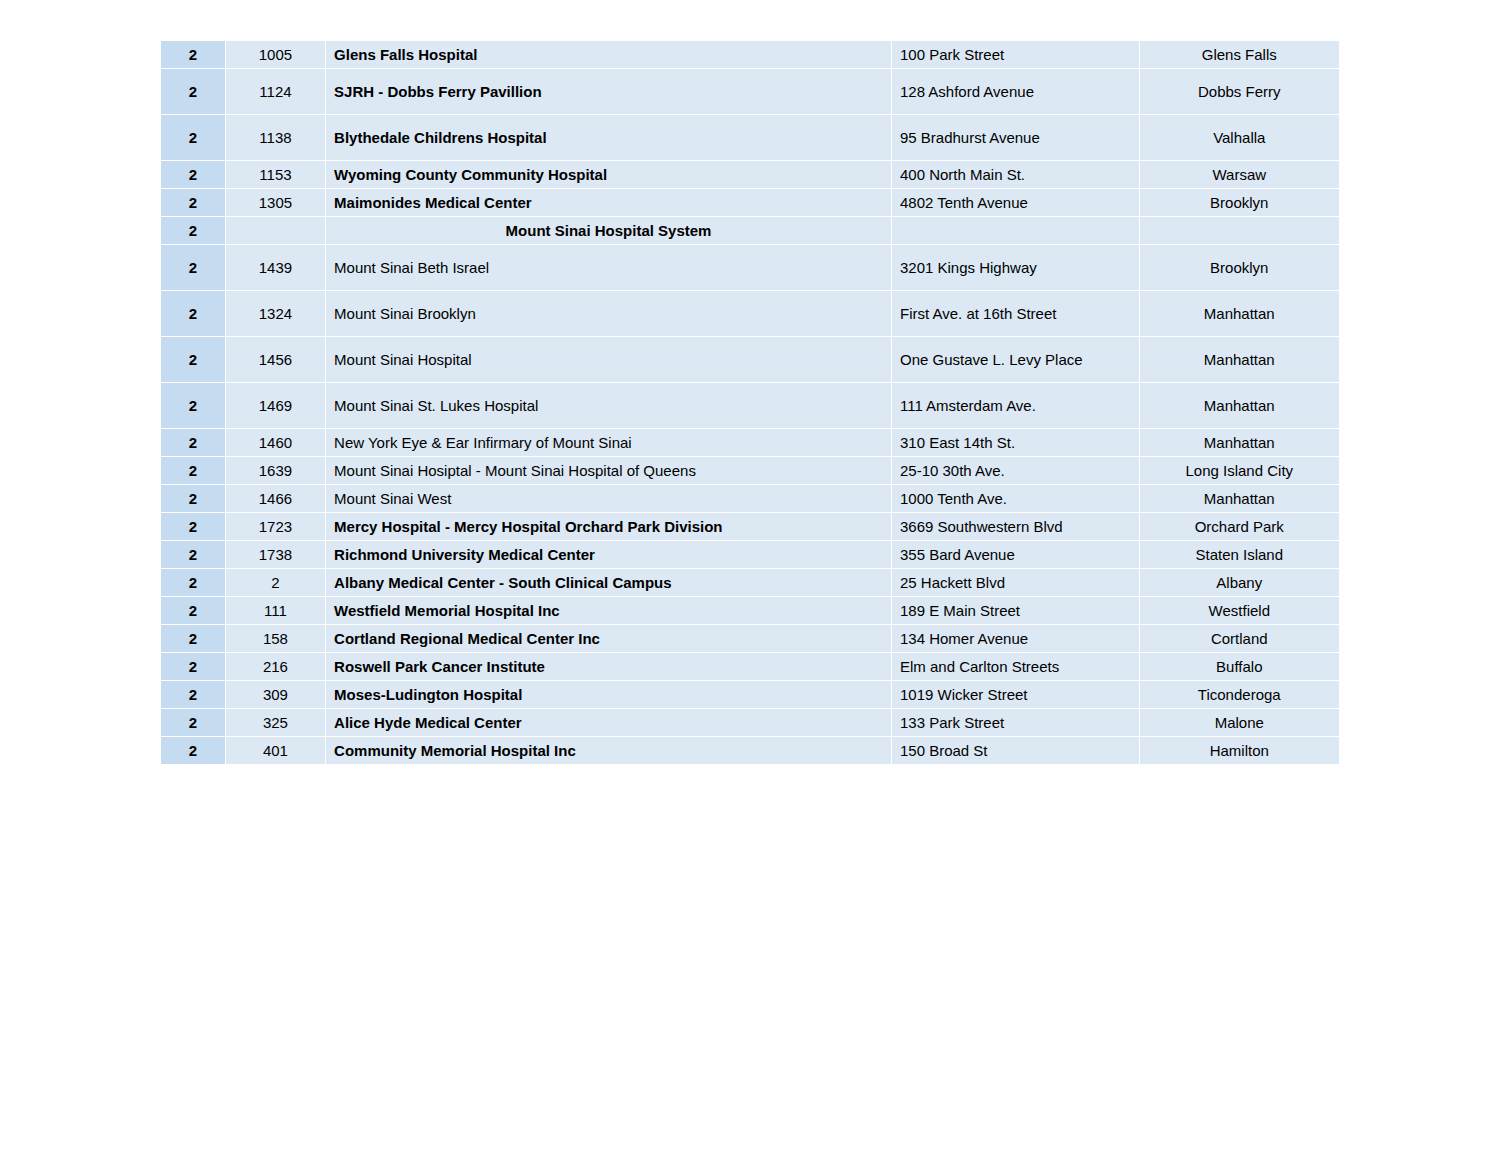| 2 | 1005 | Glens Falls Hospital | 100 Park Street | Glens Falls |
| 2 | 1124 | SJRH - Dobbs Ferry Pavillion | 128 Ashford Avenue | Dobbs Ferry |
| 2 | 1138 | Blythedale Childrens Hospital | 95 Bradhurst Avenue | Valhalla |
| 2 | 1153 | Wyoming County Community Hospital | 400 North Main St. | Warsaw |
| 2 | 1305 | Maimonides Medical Center | 4802 Tenth Avenue | Brooklyn |
| 2 | | Mount Sinai Hospital System | | |
| 2 | 1439 | Mount Sinai Beth Israel | 3201 Kings Highway | Brooklyn |
| 2 | 1324 | Mount Sinai Brooklyn | First Ave. at 16th Street | Manhattan |
| 2 | 1456 | Mount Sinai Hospital | One Gustave L. Levy Place | Manhattan |
| 2 | 1469 | Mount Sinai St. Lukes Hospital | 111 Amsterdam Ave. | Manhattan |
| 2 | 1460 | New York Eye & Ear Infirmary of Mount Sinai | 310 East 14th St. | Manhattan |
| 2 | 1639 | Mount Sinai Hosiptal - Mount Sinai Hospital of Queens | 25-10 30th Ave. | Long Island City |
| 2 | 1466 | Mount Sinai West | 1000 Tenth Ave. | Manhattan |
| 2 | 1723 | Mercy Hospital - Mercy Hospital Orchard Park Division | 3669 Southwestern Blvd | Orchard Park |
| 2 | 1738 | Richmond University Medical Center | 355 Bard Avenue | Staten Island |
| 2 | 2 | Albany Medical Center - South Clinical Campus | 25 Hackett Blvd | Albany |
| 2 | 111 | Westfield Memorial Hospital Inc | 189 E Main Street | Westfield |
| 2 | 158 | Cortland Regional Medical Center Inc | 134 Homer Avenue | Cortland |
| 2 | 216 | Roswell Park Cancer Institute | Elm and Carlton Streets | Buffalo |
| 2 | 309 | Moses-Ludington Hospital | 1019 Wicker Street | Ticonderoga |
| 2 | 325 | Alice Hyde Medical Center | 133 Park Street | Malone |
| 2 | 401 | Community Memorial Hospital Inc | 150 Broad St | Hamilton |